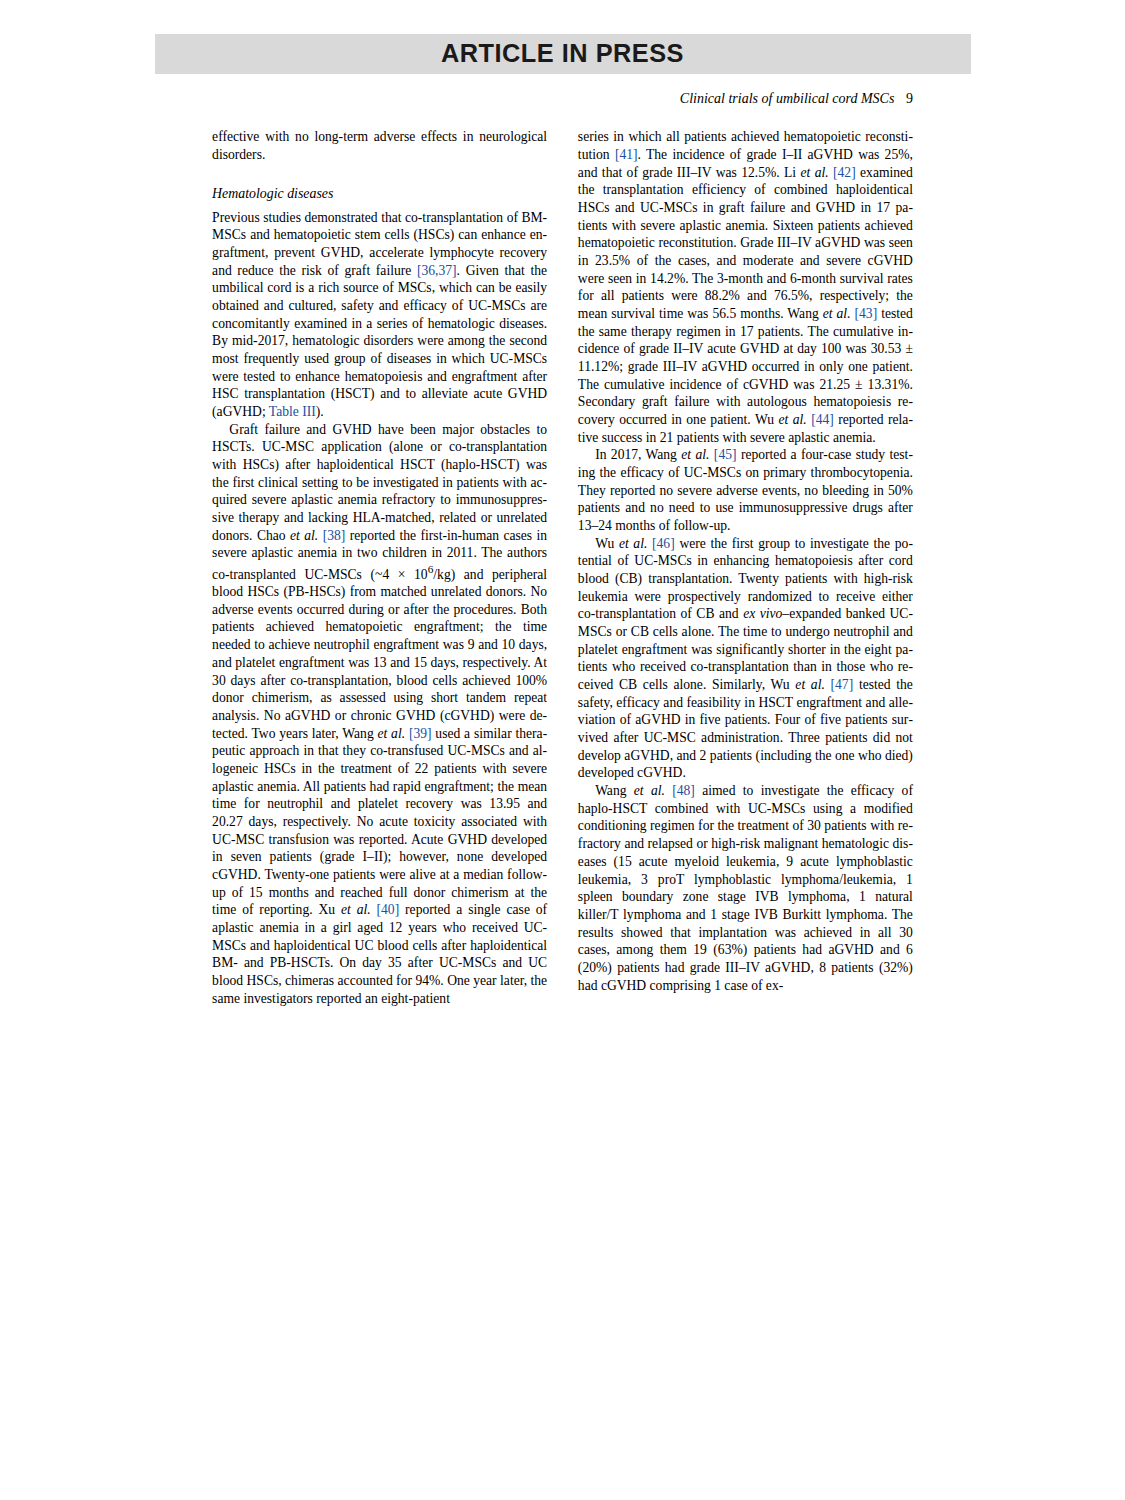ARTICLE IN PRESS
Clinical trials of umbilical cord MSCs 9
effective with no long-term adverse effects in neurological disorders.
Hematologic diseases
Previous studies demonstrated that co-transplantation of BM-MSCs and hematopoietic stem cells (HSCs) can enhance engraftment, prevent GVHD, accelerate lymphocyte recovery and reduce the risk of graft failure [36,37]. Given that the umbilical cord is a rich source of MSCs, which can be easily obtained and cultured, safety and efficacy of UC-MSCs are concomitantly examined in a series of hematologic diseases. By mid-2017, hematologic disorders were among the second most frequently used group of diseases in which UC-MSCs were tested to enhance hematopoiesis and engraftment after HSC transplantation (HSCT) and to alleviate acute GVHD (aGVHD; Table III).
Graft failure and GVHD have been major obstacles to HSCTs. UC-MSC application (alone or co-transplantation with HSCs) after haploidentical HSCT (haplo-HSCT) was the first clinical setting to be investigated in patients with acquired severe aplastic anemia refractory to immunosuppressive therapy and lacking HLA-matched, related or unrelated donors. Chao et al. [38] reported the first-in-human cases in severe aplastic anemia in two children in 2011. The authors co-transplanted UC-MSCs (~4 × 106/kg) and peripheral blood HSCs (PB-HSCs) from matched unrelated donors. No adverse events occurred during or after the procedures. Both patients achieved hematopoietic engraftment; the time needed to achieve neutrophil engraftment was 9 and 10 days, and platelet engraftment was 13 and 15 days, respectively. At 30 days after co-transplantation, blood cells achieved 100% donor chimerism, as assessed using short tandem repeat analysis. No aGVHD or chronic GVHD (cGVHD) were detected. Two years later, Wang et al. [39] used a similar therapeutic approach in that they co-transfused UC-MSCs and allogeneic HSCs in the treatment of 22 patients with severe aplastic anemia. All patients had rapid engraftment; the mean time for neutrophil and platelet recovery was 13.95 and 20.27 days, respectively. No acute toxicity associated with UC-MSC transfusion was reported. Acute GVHD developed in seven patients (grade I–II); however, none developed cGVHD. Twenty-one patients were alive at a median follow-up of 15 months and reached full donor chimerism at the time of reporting. Xu et al. [40] reported a single case of aplastic anemia in a girl aged 12 years who received UC-MSCs and haploidentical UC blood cells after haploidentical BM- and PB-HSCTs. On day 35 after UC-MSCs and UC blood HSCs, chimeras accounted for 94%. One year later, the same investigators reported an eight-patient
series in which all patients achieved hematopoietic reconstitution [41]. The incidence of grade I–II aGVHD was 25%, and that of grade III–IV was 12.5%. Li et al. [42] examined the transplantation efficiency of combined haploidentical HSCs and UC-MSCs in graft failure and GVHD in 17 patients with severe aplastic anemia. Sixteen patients achieved hematopoietic reconstitution. Grade III–IV aGVHD was seen in 23.5% of the cases, and moderate and severe cGVHD were seen in 14.2%. The 3-month and 6-month survival rates for all patients were 88.2% and 76.5%, respectively; the mean survival time was 56.5 months. Wang et al. [43] tested the same therapy regimen in 17 patients. The cumulative incidence of grade II–IV acute GVHD at day 100 was 30.53 ± 11.12%; grade III–IV aGVHD occurred in only one patient. The cumulative incidence of cGVHD was 21.25 ± 13.31%. Secondary graft failure with autologous hematopoiesis recovery occurred in one patient. Wu et al. [44] reported relative success in 21 patients with severe aplastic anemia.
In 2017, Wang et al. [45] reported a four-case study testing the efficacy of UC-MSCs on primary thrombocytopenia. They reported no severe adverse events, no bleeding in 50% patients and no need to use immunosuppressive drugs after 13–24 months of follow-up.
Wu et al. [46] were the first group to investigate the potential of UC-MSCs in enhancing hematopoiesis after cord blood (CB) transplantation. Twenty patients with high-risk leukemia were prospectively randomized to receive either co-transplantation of CB and ex vivo–expanded banked UC-MSCs or CB cells alone. The time to undergo neutrophil and platelet engraftment was significantly shorter in the eight patients who received co-transplantation than in those who received CB cells alone. Similarly, Wu et al. [47] tested the safety, efficacy and feasibility in HSCT engraftment and alleviation of aGVHD in five patients. Four of five patients survived after UC-MSC administration. Three patients did not develop aGVHD, and 2 patients (including the one who died) developed cGVHD.
Wang et al. [48] aimed to investigate the efficacy of haplo-HSCT combined with UC-MSCs using a modified conditioning regimen for the treatment of 30 patients with refractory and relapsed or high-risk malignant hematologic diseases (15 acute myeloid leukemia, 9 acute lymphoblastic leukemia, 3 proT lymphoblastic lymphoma/leukemia, 1 spleen boundary zone stage IVB lymphoma, 1 natural killer/T lymphoma and 1 stage IVB Burkitt lymphoma. The results showed that implantation was achieved in all 30 cases, among them 19 (63%) patients had aGVHD and 6 (20%) patients had grade III–IV aGVHD, 8 patients (32%) had cGVHD comprising 1 case of ex-